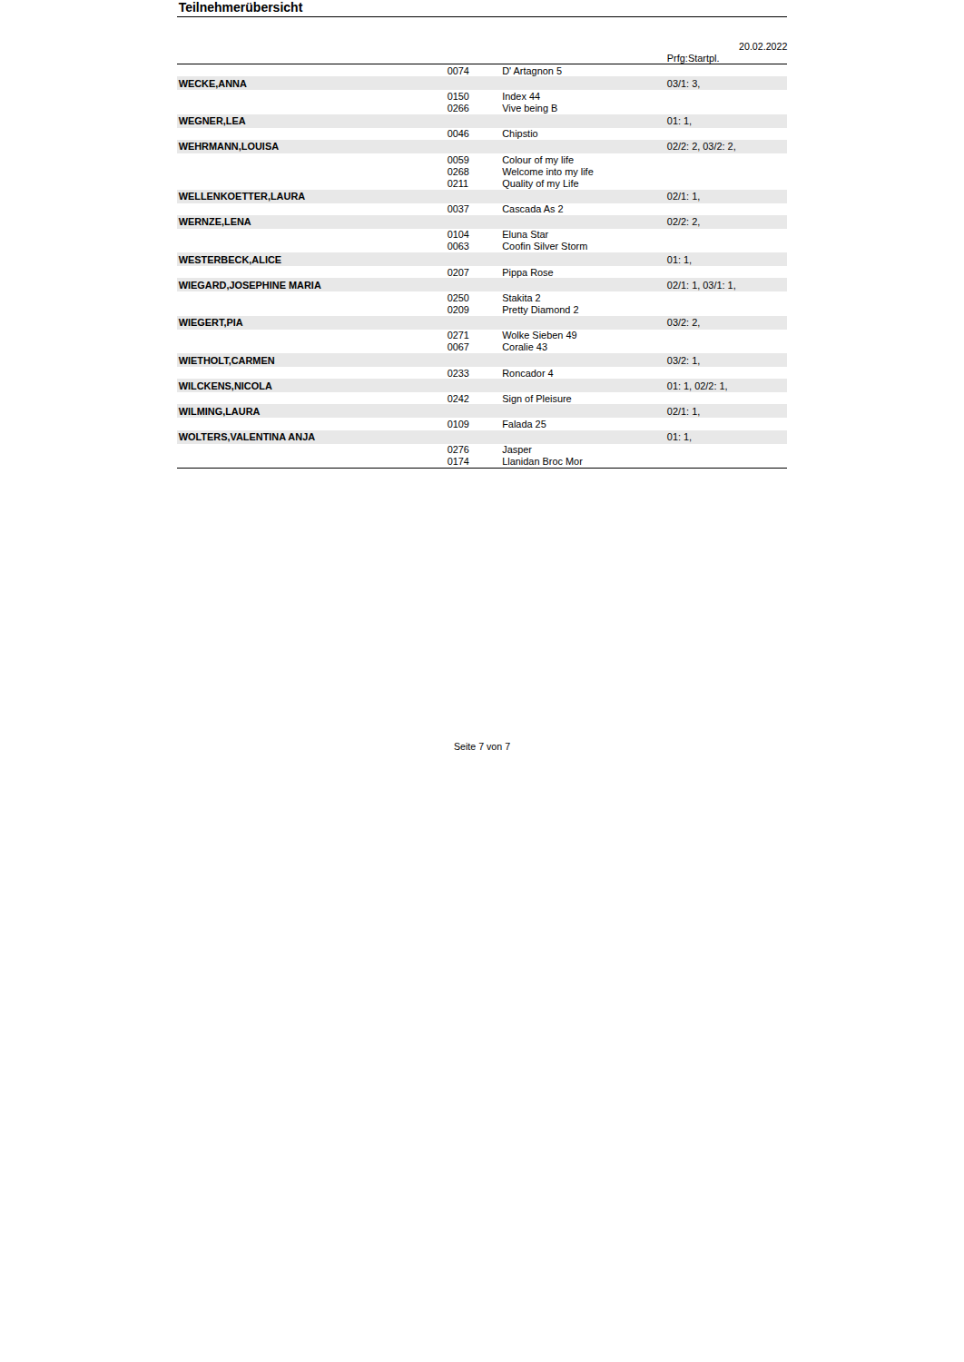Teilnehmerübersicht
20.02.2022
| | | | Prfg:Startpl. |
| | 0074 | D' Artagnon 5 | |
| WECKE,ANNA | | | 03/1: 3, |
| | 0150 | Index 44 | |
| | 0266 | Vive being B | |
| WEGNER,LEA | | | 01: 1, |
| | 0046 | Chipstio | |
| WEHRMANN,LOUISA | | | 02/2: 2, 03/2: 2, |
| | 0059 | Colour of my life | |
| | 0268 | Welcome into my life | |
| | 0211 | Quality of my Life | |
| WELLENKOETTER,LAURA | | | 02/1: 1, |
| | 0037 | Cascada As 2 | |
| WERNZE,LENA | | | 02/2: 2, |
| | 0104 | Eluna Star | |
| | 0063 | Coofin Silver Storm | |
| WESTERBECK,ALICE | | | 01: 1, |
| | 0207 | Pippa Rose | |
| WIEGARD,JOSEPHINE MARIA | | | 02/1: 1, 03/1: 1, |
| | 0250 | Stakita 2 | |
| | 0209 | Pretty Diamond 2 | |
| WIEGERT,PIA | | | 03/2: 2, |
| | 0271 | Wolke Sieben 49 | |
| | 0067 | Coralie 43 | |
| WIETHOLT,CARMEN | | | 03/2: 1, |
| | 0233 | Roncador 4 | |
| WILCKENS,NICOLA | | | 01: 1, 02/2: 1, |
| | 0242 | Sign of Pleisure | |
| WILMING,LAURA | | | 02/1: 1, |
| | 0109 | Falada 25 | |
| WOLTERS,VALENTINA ANJA | | | 01: 1, |
| | 0276 | Jasper | |
| | 0174 | Llanidan Broc Mor | |
Seite 7 von 7